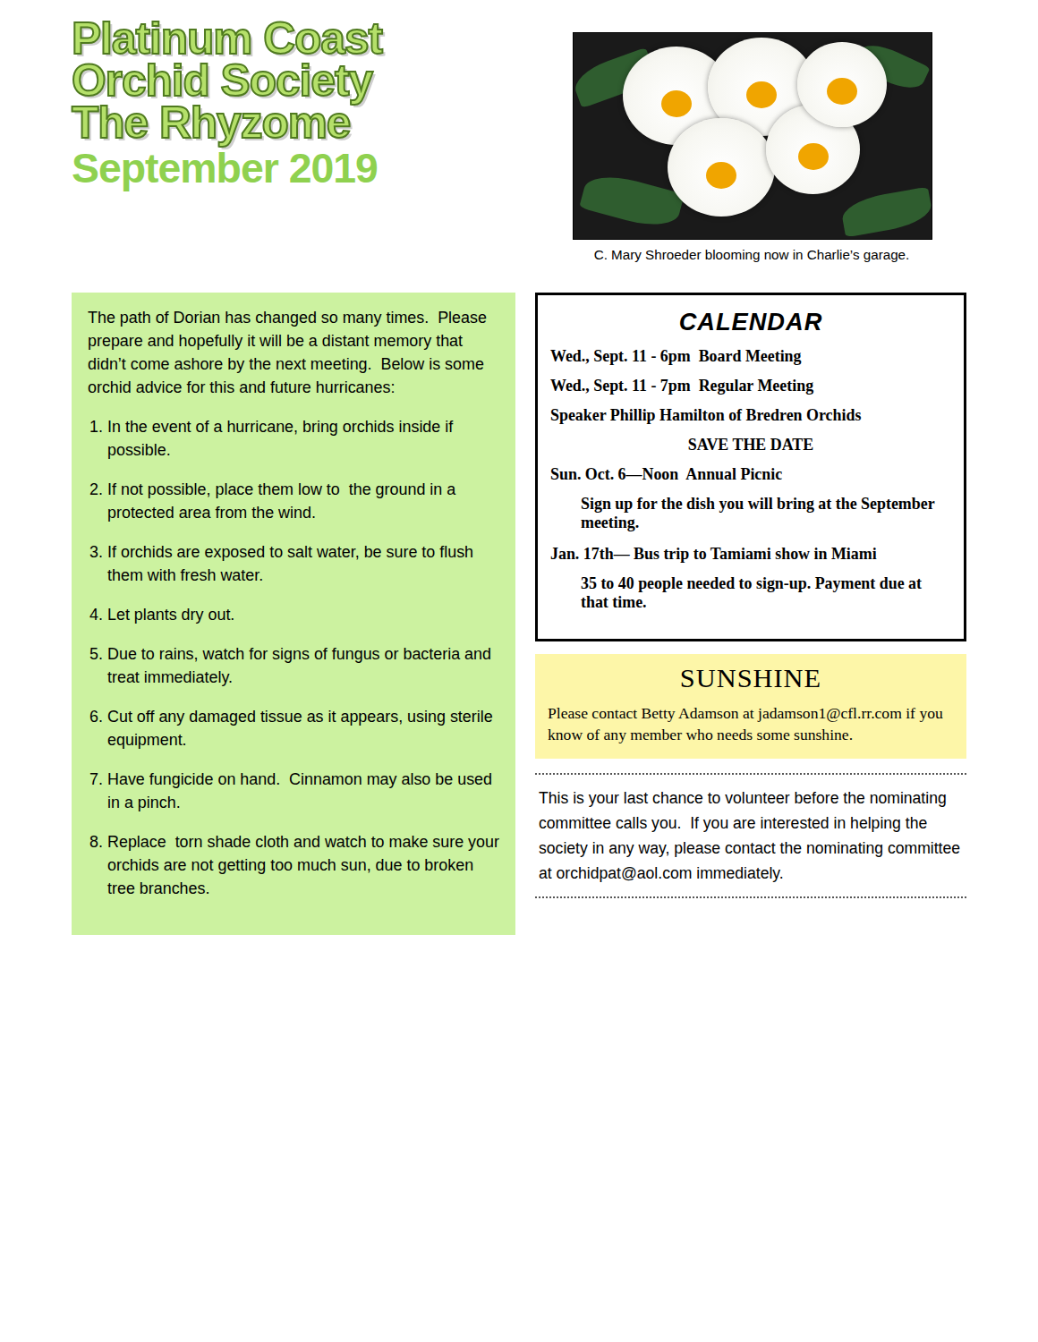Platinum Coast Orchid Society
The Rhyzome
September 2019
C. Mary Shroeder blooming now in Charlie’s garage.
The path of Dorian has changed so many times. Please prepare and hopefully it will be a distant memory that didn’t come ashore by the next meeting. Below is some orchid advice for this and future hurricanes:
In the event of a hurricane, bring orchids inside if possible.
If not possible, place them low to the ground in a protected area from the wind.
If orchids are exposed to salt water, be sure to flush them with fresh water.
Let plants dry out.
Due to rains, watch for signs of fungus or bacteria and treat immediately.
Cut off any damaged tissue as it appears, using sterile equipment.
Have fungicide on hand. Cinnamon may also be used in a pinch.
Replace torn shade cloth and watch to make sure your orchids are not getting too much sun, due to broken tree branches.
CALENDAR
Wed., Sept. 11 - 6pm Board Meeting
Wed., Sept. 11 - 7pm Regular Meeting
Speaker Phillip Hamilton of Bredren Orchids
SAVE THE DATE
Sun. Oct. 6—Noon Annual Picnic
Sign up for the dish you will bring at the September meeting.
Jan. 17th— Bus trip to Tamiami show in Miami
35 to 40 people needed to sign-up. Payment due at that time.
SUNSHINE
Please contact Betty Adamson at jadamson1@cfl.rr.com if you know of any member who needs some sunshine.
This is your last chance to volunteer before the nominating committee calls you. If you are interested in helping the society in any way, please contact the nominating committee at orchidpat@aol.com immediately.